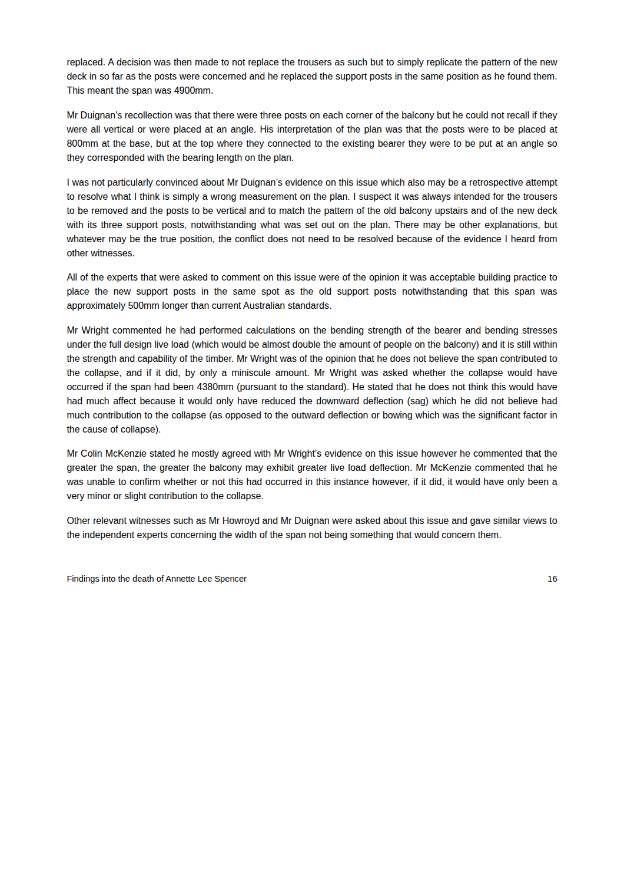replaced. A decision was then made to not replace the trousers as such but to simply replicate the pattern of the new deck in so far as the posts were concerned and he replaced the support posts in the same position as he found them. This meant the span was 4900mm.
Mr Duignan's recollection was that there were three posts on each corner of the balcony but he could not recall if they were all vertical or were placed at an angle. His interpretation of the plan was that the posts were to be placed at 800mm at the base, but at the top where they connected to the existing bearer they were to be put at an angle so they corresponded with the bearing length on the plan.
I was not particularly convinced about Mr Duignan’s evidence on this issue which also may be a retrospective attempt to resolve what I think is simply a wrong measurement on the plan. I suspect it was always intended for the trousers to be removed and the posts to be vertical and to match the pattern of the old balcony upstairs and of the new deck with its three support posts, notwithstanding what was set out on the plan. There may be other explanations, but whatever may be the true position, the conflict does not need to be resolved because of the evidence I heard from other witnesses.
All of the experts that were asked to comment on this issue were of the opinion it was acceptable building practice to place the new support posts in the same spot as the old support posts notwithstanding that this span was approximately 500mm longer than current Australian standards.
Mr Wright commented he had performed calculations on the bending strength of the bearer and bending stresses under the full design live load (which would be almost double the amount of people on the balcony) and it is still within the strength and capability of the timber. Mr Wright was of the opinion that he does not believe the span contributed to the collapse, and if it did, by only a miniscule amount. Mr Wright was asked whether the collapse would have occurred if the span had been 4380mm (pursuant to the standard). He stated that he does not think this would have had much affect because it would only have reduced the downward deflection (sag) which he did not believe had much contribution to the collapse (as opposed to the outward deflection or bowing which was the significant factor in the cause of collapse).
Mr Colin McKenzie stated he mostly agreed with Mr Wright’s evidence on this issue however he commented that the greater the span, the greater the balcony may exhibit greater live load deflection. Mr McKenzie commented that he was unable to confirm whether or not this had occurred in this instance however, if it did, it would have only been a very minor or slight contribution to the collapse.
Other relevant witnesses such as Mr Howroyd and Mr Duignan were asked about this issue and gave similar views to the independent experts concerning the width of the span not being something that would concern them.
Findings into the death of Annette Lee Spencer 16